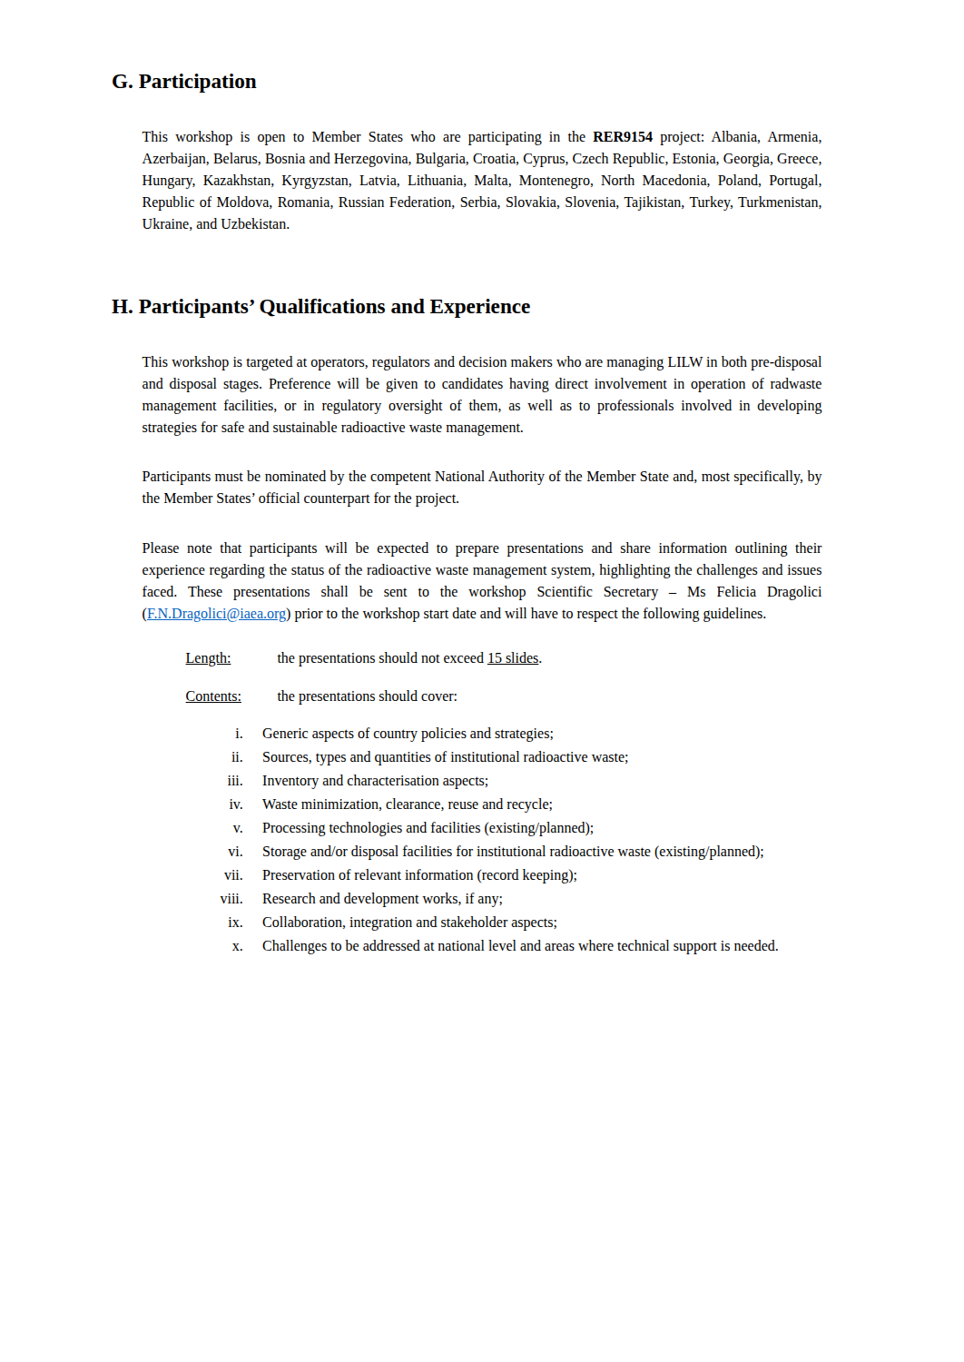G. Participation
This workshop is open to Member States who are participating in the RER9154 project: Albania, Armenia, Azerbaijan, Belarus, Bosnia and Herzegovina, Bulgaria, Croatia, Cyprus, Czech Republic, Estonia, Georgia, Greece, Hungary, Kazakhstan, Kyrgyzstan, Latvia, Lithuania, Malta, Montenegro, North Macedonia, Poland, Portugal, Republic of Moldova, Romania, Russian Federation, Serbia, Slovakia, Slovenia, Tajikistan, Turkey, Turkmenistan, Ukraine, and Uzbekistan.
H. Participants’ Qualifications and Experience
This workshop is targeted at operators, regulators and decision makers who are managing LILW in both pre-disposal and disposal stages. Preference will be given to candidates having direct involvement in operation of radwaste management facilities, or in regulatory oversight of them, as well as to professionals involved in developing strategies for safe and sustainable radioactive waste management.
Participants must be nominated by the competent National Authority of the Member State and, most specifically, by the Member States’ official counterpart for the project.
Please note that participants will be expected to prepare presentations and share information outlining their experience regarding the status of the radioactive waste management system, highlighting the challenges and issues faced. These presentations shall be sent to the workshop Scientific Secretary – Ms Felicia Dragolici (F.N.Dragolici@iaea.org) prior to the workshop start date and will have to respect the following guidelines.
Length:
the presentations should not exceed 15 slides.
Contents:
the presentations should cover:
Generic aspects of country policies and strategies;
Sources, types and quantities of institutional radioactive waste;
Inventory and characterisation aspects;
Waste minimization, clearance, reuse and recycle;
Processing technologies and facilities (existing/planned);
Storage and/or disposal facilities for institutional radioactive waste (existing/planned);
Preservation of relevant information (record keeping);
Research and development works, if any;
Collaboration, integration and stakeholder aspects;
Challenges to be addressed at national level and areas where technical support is needed.